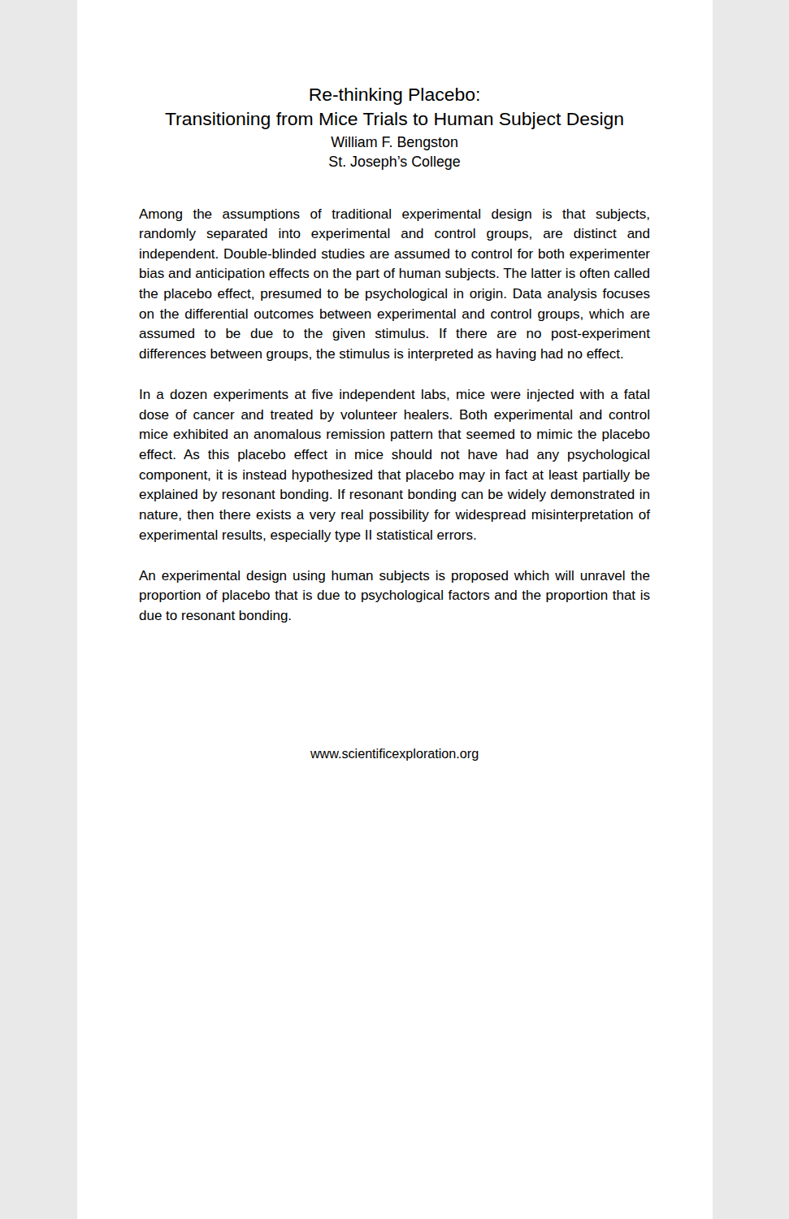Re-thinking Placebo:
Transitioning from Mice Trials to Human Subject Design
William F. Bengston
St. Joseph’s College
Among the assumptions of traditional experimental design is that subjects, randomly separated into experimental and control groups, are distinct and independent. Double-blinded studies are assumed to control for both experimenter bias and anticipation effects on the part of human subjects. The latter is often called the placebo effect, presumed to be psychological in origin. Data analysis focuses on the differential outcomes between experimental and control groups, which are assumed to be due to the given stimulus. If there are no post-experiment differences between groups, the stimulus is interpreted as having had no effect.
In a dozen experiments at five independent labs, mice were injected with a fatal dose of cancer and treated by volunteer healers. Both experimental and control mice exhibited an anomalous remission pattern that seemed to mimic the placebo effect. As this placebo effect in mice should not have had any psychological component, it is instead hypothesized that placebo may in fact at least partially be explained by resonant bonding. If resonant bonding can be widely demonstrated in nature, then there exists a very real possibility for widespread misinterpretation of experimental results, especially type II statistical errors.
An experimental design using human subjects is proposed which will unravel the proportion of placebo that is due to psychological factors and the proportion that is due to resonant bonding.
www.scientificexploration.org